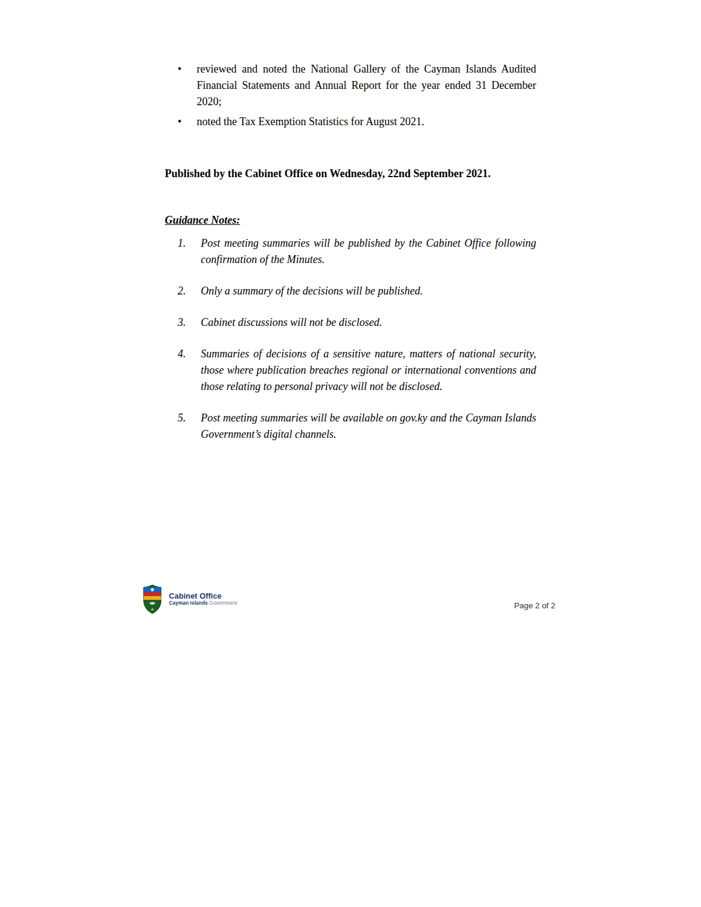reviewed and noted the National Gallery of the Cayman Islands Audited Financial Statements and Annual Report for the year ended 31 December 2020;
noted the Tax Exemption Statistics for August 2021.
Published by the Cabinet Office on Wednesday, 22nd September 2021.
Guidance Notes:
Post meeting summaries will be published by the Cabinet Office following confirmation of the Minutes.
Only a summary of the decisions will be published.
Cabinet discussions will not be disclosed.
Summaries of decisions of a sensitive nature, matters of national security, those where publication breaches regional or international conventions and those relating to personal privacy will not be disclosed.
Post meeting summaries will be available on gov.ky and the Cayman Islands Government’s digital channels.
Cabinet Office
Cayman Islands Government
Page 2 of 2